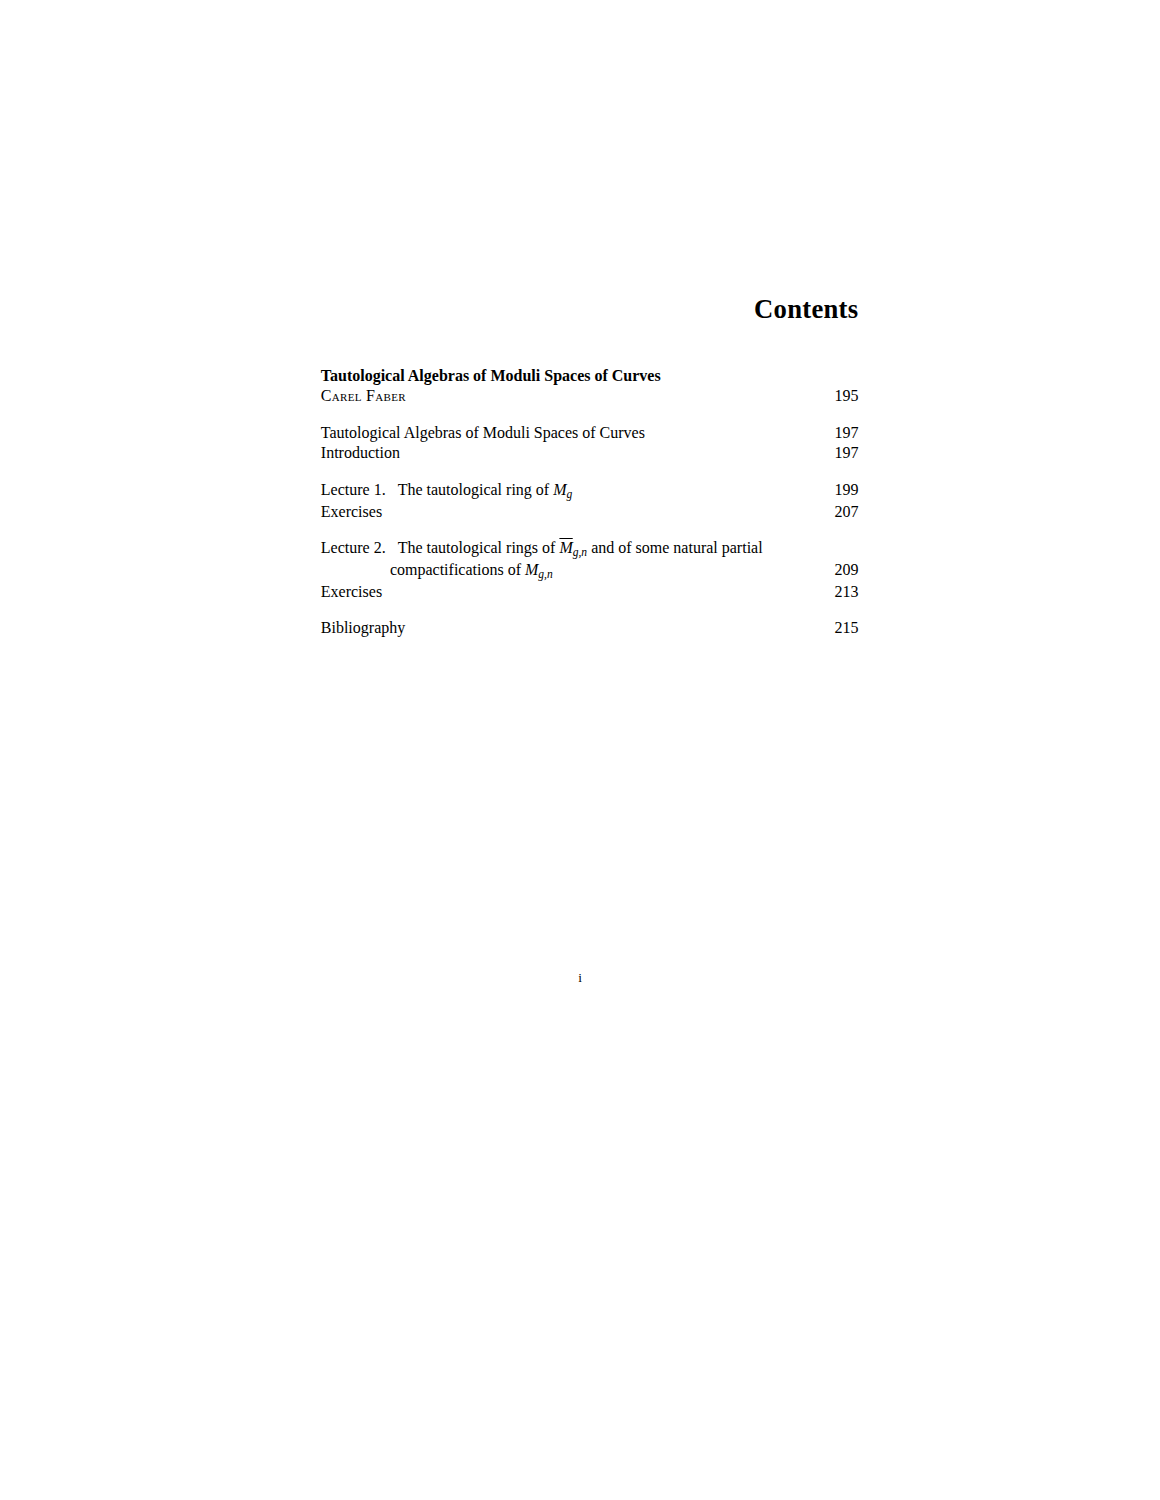Contents
| Tautological Algebras of Moduli Spaces of Curves | |
| Carel Faber | 195 |
| Tautological Algebras of Moduli Spaces of Curves | 197 |
| Introduction | 197 |
| Lecture 1. The tautological ring of M g | 199 |
| Exercises | 207 |
| Lecture 2. The tautological rings of M g,n and of some natural partial | |
| compactifications of M g,n | 209 |
| Exercises | 213 |
| Bibliography | 215 |
i